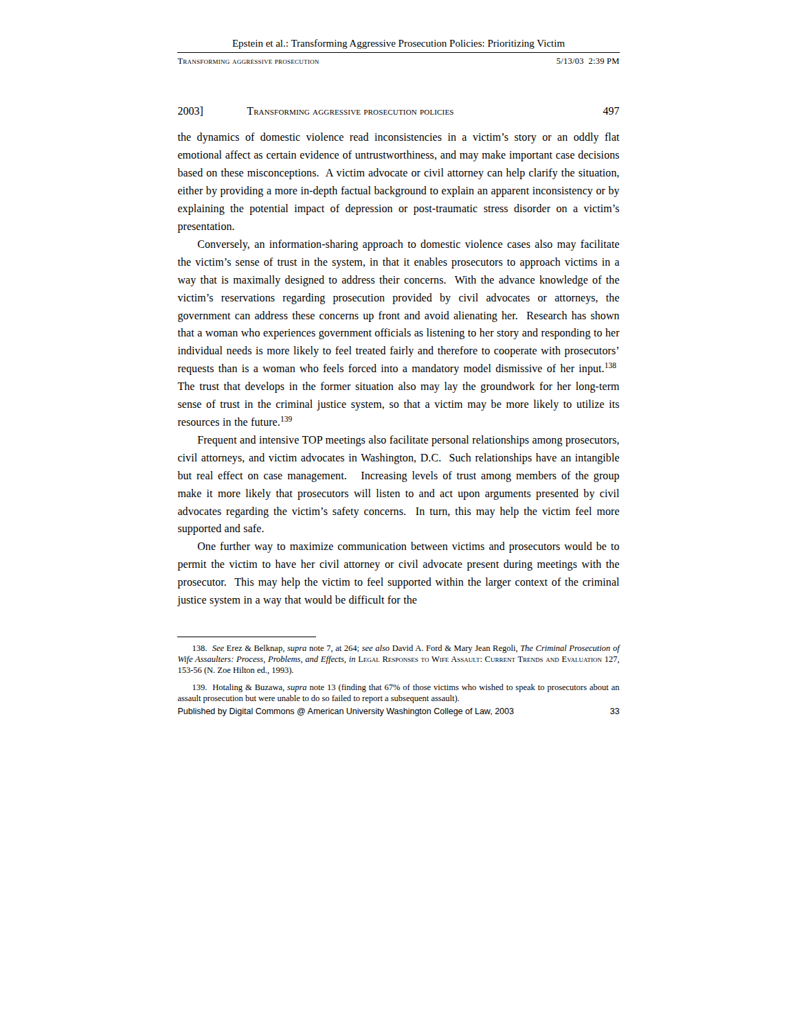Epstein et al.: Transforming Aggressive Prosecution Policies: Prioritizing Victim
TRANSFORMING AGGRESSIVE PROSECUTION 5/13/03 2:39 PM
2003] Transforming Aggressive Prosecution Policies 497
the dynamics of domestic violence read inconsistencies in a victim’s story or an oddly flat emotional affect as certain evidence of untrustworthiness, and may make important case decisions based on these misconceptions. A victim advocate or civil attorney can help clarify the situation, either by providing a more in-depth factual background to explain an apparent inconsistency or by explaining the potential impact of depression or post-traumatic stress disorder on a victim’s presentation.
Conversely, an information-sharing approach to domestic violence cases also may facilitate the victim’s sense of trust in the system, in that it enables prosecutors to approach victims in a way that is maximally designed to address their concerns. With the advance knowledge of the victim’s reservations regarding prosecution provided by civil advocates or attorneys, the government can address these concerns up front and avoid alienating her. Research has shown that a woman who experiences government officials as listening to her story and responding to her individual needs is more likely to feel treated fairly and therefore to cooperate with prosecutors’ requests than is a woman who feels forced into a mandatory model dismissive of her input.138 The trust that develops in the former situation also may lay the groundwork for her long-term sense of trust in the criminal justice system, so that a victim may be more likely to utilize its resources in the future.139
Frequent and intensive TOP meetings also facilitate personal relationships among prosecutors, civil attorneys, and victim advocates in Washington, D.C. Such relationships have an intangible but real effect on case management. Increasing levels of trust among members of the group make it more likely that prosecutors will listen to and act upon arguments presented by civil advocates regarding the victim’s safety concerns. In turn, this may help the victim feel more supported and safe.
One further way to maximize communication between victims and prosecutors would be to permit the victim to have her civil attorney or civil advocate present during meetings with the prosecutor. This may help the victim to feel supported within the larger context of the criminal justice system in a way that would be difficult for the
138. See Erez & Belknap, supra note 7, at 264; see also David A. Ford & Mary Jean Regoli, The Criminal Prosecution of Wife Assaulters: Process, Problems, and Effects, in Legal Responses to Wife Assault: Current Trends and Evaluation 127, 153-56 (N. Zoe Hilton ed., 1993).
139. Hotaling & Buzawa, supra note 13 (finding that 67% of those victims who wished to speak to prosecutors about an assault prosecution but were unable to do so failed to report a subsequent assault).
Published by Digital Commons @ American University Washington College of Law, 2003 33